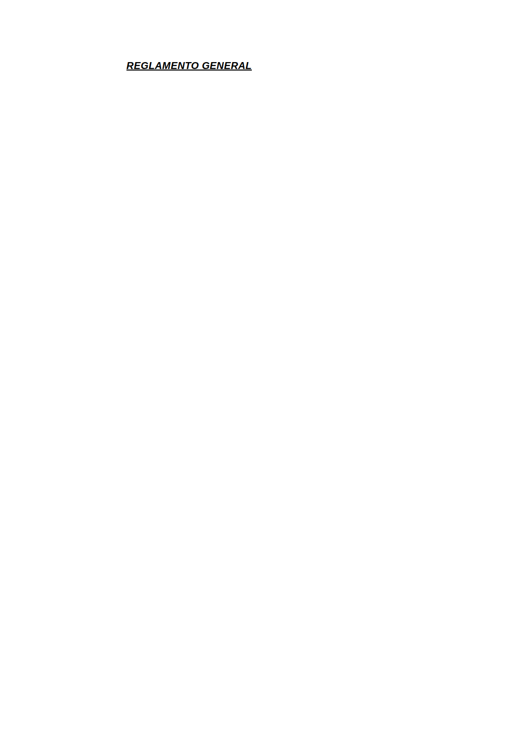REGLAMENTO GENERAL